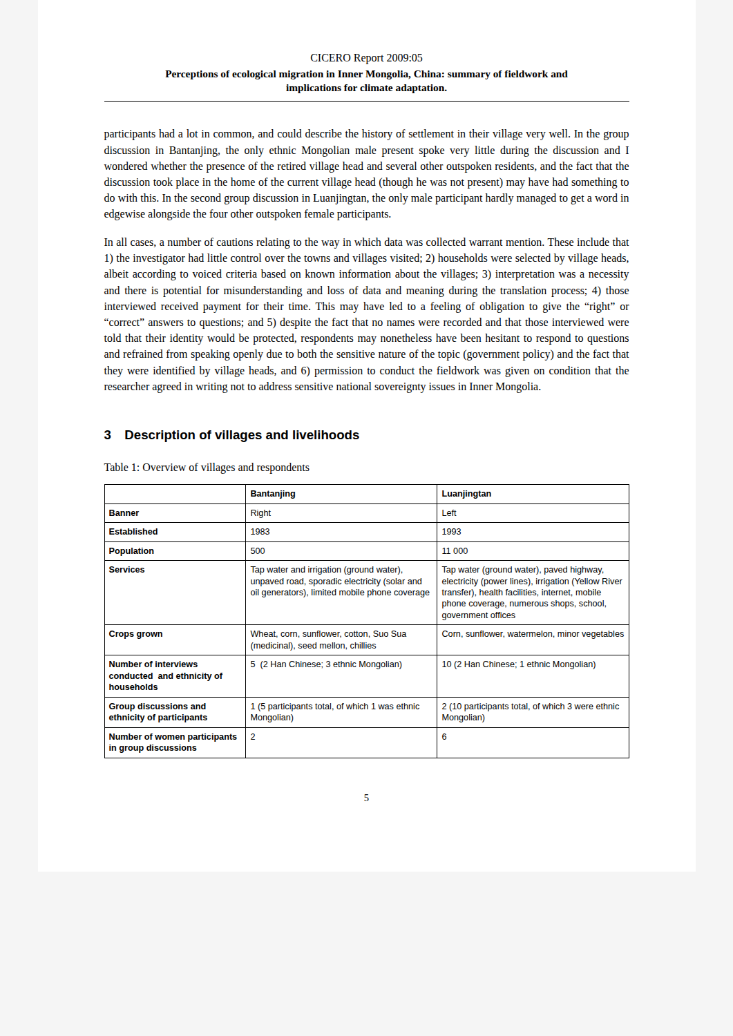CICERO Report 2009:05
Perceptions of ecological migration in Inner Mongolia, China: summary of fieldwork and
implications for climate adaptation.
participants had a lot in common, and could describe the history of settlement in their village very well. In the group discussion in Bantanjing, the only ethnic Mongolian male present spoke very little during the discussion and I wondered whether the presence of the retired village head and several other outspoken residents, and the fact that the discussion took place in the home of the current village head (though he was not present) may have had something to do with this. In the second group discussion in Luanjingtan, the only male participant hardly managed to get a word in edgewise alongside the four other outspoken female participants.
In all cases, a number of cautions relating to the way in which data was collected warrant mention. These include that 1) the investigator had little control over the towns and villages visited; 2) households were selected by village heads, albeit according to voiced criteria based on known information about the villages; 3) interpretation was a necessity and there is potential for misunderstanding and loss of data and meaning during the translation process; 4) those interviewed received payment for their time. This may have led to a feeling of obligation to give the “right” or “correct” answers to questions; and 5) despite the fact that no names were recorded and that those interviewed were told that their identity would be protected, respondents may nonetheless have been hesitant to respond to questions and refrained from speaking openly due to both the sensitive nature of the topic (government policy) and the fact that they were identified by village heads, and 6) permission to conduct the fieldwork was given on condition that the researcher agreed in writing not to address sensitive national sovereignty issues in Inner Mongolia.
3 Description of villages and livelihoods
Table 1: Overview of villages and respondents
| | Bantanjing | Luanjingtan |
| Banner | Right | Left |
| Established | 1983 | 1993 |
| Population | 500 | 11 000 |
| Services | Tap water and irrigation (ground water), unpaved road, sporadic electricity (solar and oil generators), limited mobile phone coverage | Tap water (ground water), paved highway, electricity (power lines), irrigation (Yellow River transfer), health facilities, internet, mobile phone coverage, numerous shops, school, government offices |
| Crops grown | Wheat, corn, sunflower, cotton, Suo Sua (medicinal), seed mellon, chillies | Corn, sunflower, watermelon, minor vegetables |
| Number of interviews conducted and ethnicity of households | 5 (2 Han Chinese; 3 ethnic Mongolian) | 10 (2 Han Chinese; 1 ethnic Mongolian) |
| Group discussions and ethnicity of participants | 1 (5 participants total, of which 1 was ethnic Mongolian) | 2 (10 participants total, of which 3 were ethnic Mongolian) |
| Number of women participants in group discussions | 2 | 6 |
5